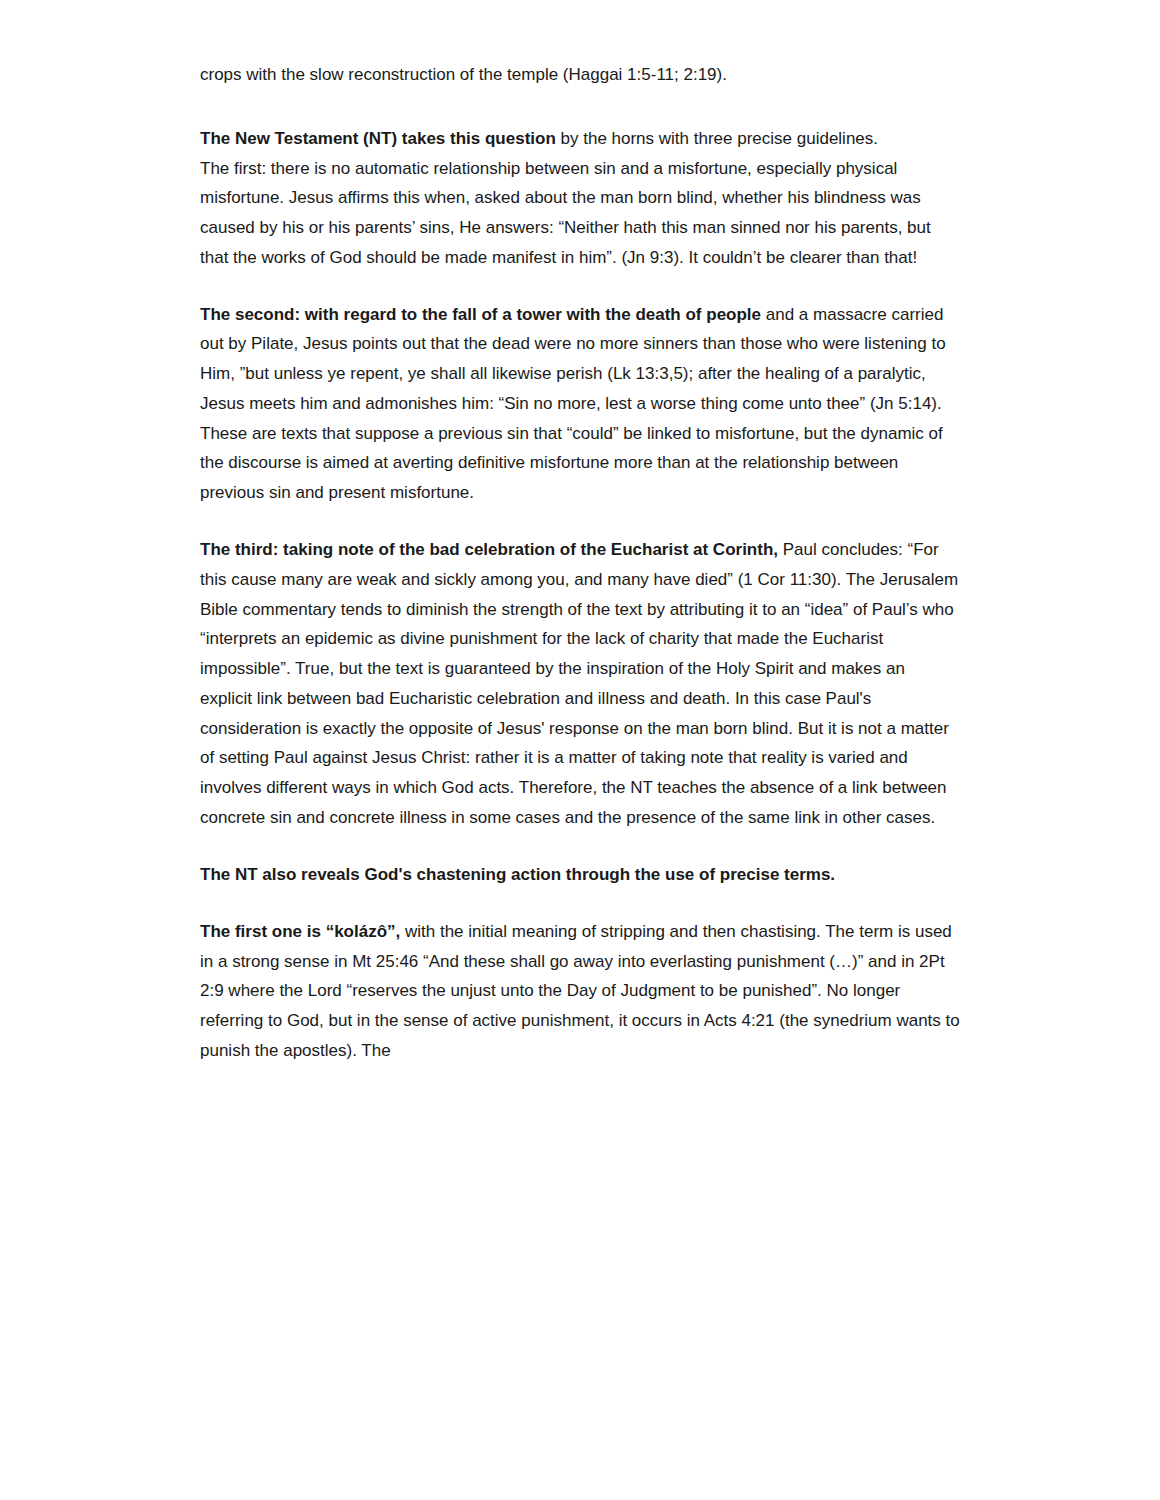crops with the slow reconstruction of the temple (Haggai 1:5-11; 2:19).
The New Testament (NT) takes this question by the horns with three precise guidelines.
The first: there is no automatic relationship between sin and a misfortune, especially physical misfortune. Jesus affirms this when, asked about the man born blind, whether his blindness was caused by his or his parents’ sins, He answers: “Neither hath this man sinned nor his parents, but that the works of God should be made manifest in him”. (Jn 9:3). It couldn’t be clearer than that!
The second: with regard to the fall of a tower with the death of people and a massacre carried out by Pilate, Jesus points out that the dead were no more sinners than those who were listening to Him, ”but unless ye repent, ye shall all likewise perish (Lk 13:3,5); after the healing of a paralytic, Jesus meets him and admonishes him: “Sin no more, lest a worse thing come unto thee” (Jn 5:14). These are texts that suppose a previous sin that “could” be linked to misfortune, but the dynamic of the discourse is aimed at averting definitive misfortune more than at the relationship between previous sin and present misfortune.
The third: taking note of the bad celebration of the Eucharist at Corinth, Paul concludes: “For this cause many are weak and sickly among you, and many have died” (1 Cor 11:30). The Jerusalem Bible commentary tends to diminish the strength of the text by attributing it to an “idea” of Paul’s who “interprets an epidemic as divine punishment for the lack of charity that made the Eucharist impossible”. True, but the text is guaranteed by the inspiration of the Holy Spirit and makes an explicit link between bad Eucharistic celebration and illness and death. In this case Paul's consideration is exactly the opposite of Jesus' response on the man born blind. But it is not a matter of setting Paul against Jesus Christ: rather it is a matter of taking note that reality is varied and involves different ways in which God acts. Therefore, the NT teaches the absence of a link between concrete sin and concrete illness in some cases and the presence of the same link in other cases.
The NT also reveals God's chastening action through the use of precise terms.
The first one is “kolázô”, with the initial meaning of stripping and then chastising. The term is used in a strong sense in Mt 25:46 “And these shall go away into everlasting punishment (…)” and in 2Pt 2:9 where the Lord “reserves the unjust unto the Day of Judgment to be punished”. No longer referring to God, but in the sense of active punishment, it occurs in Acts 4:21 (the synedrium wants to punish the apostles). The